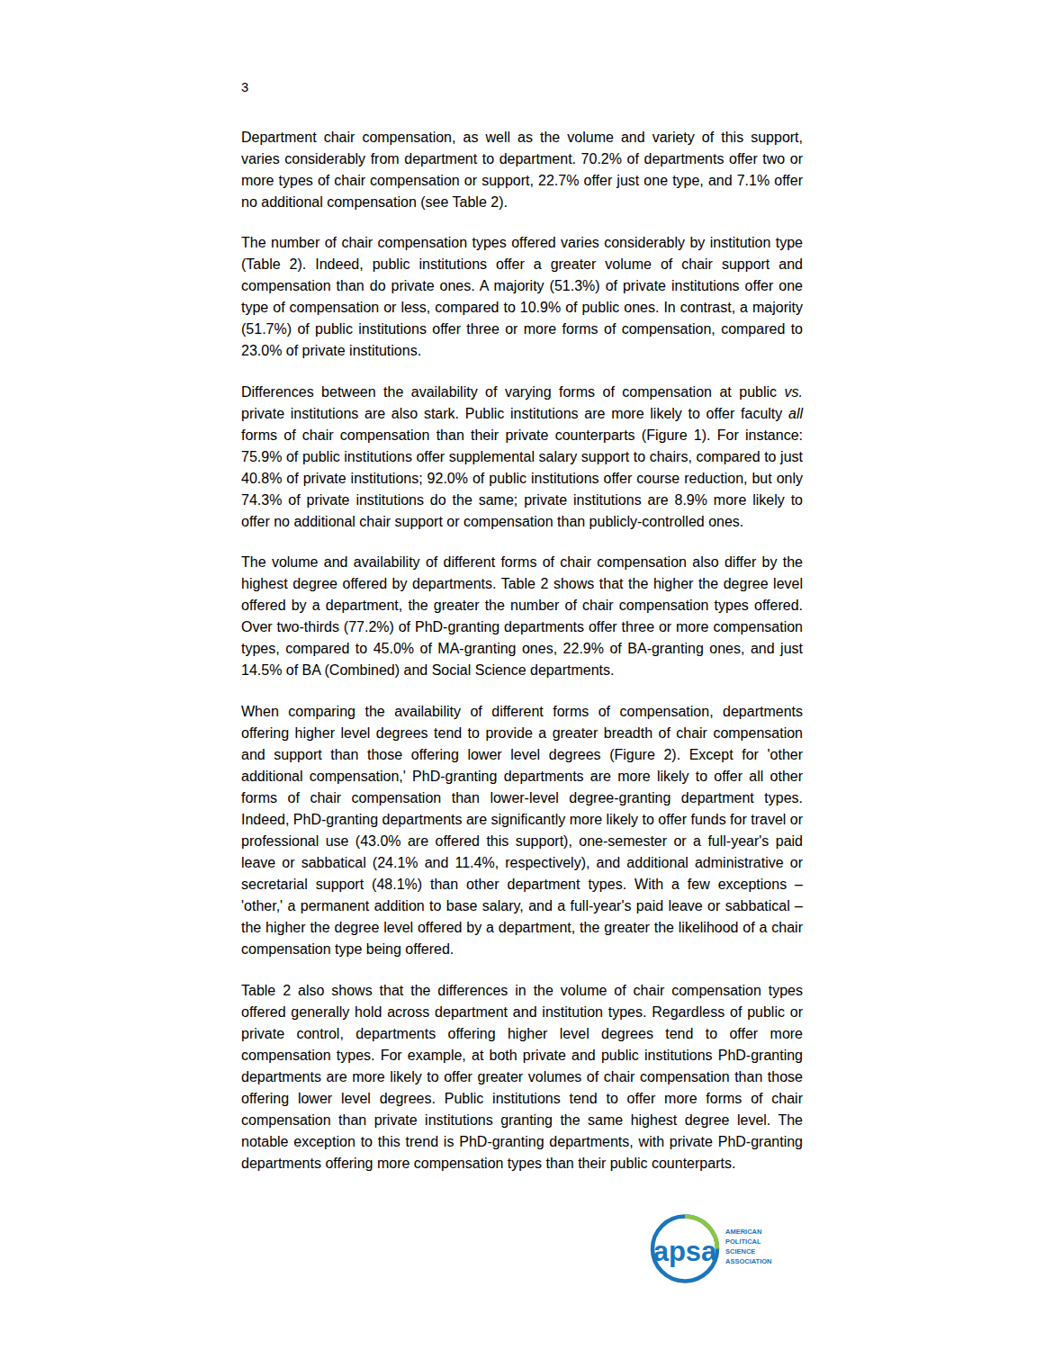3
Department chair compensation, as well as the volume and variety of this support, varies considerably from department to department. 70.2% of departments offer two or more types of chair compensation or support, 22.7% offer just one type, and 7.1% offer no additional compensation (see Table 2).
The number of chair compensation types offered varies considerably by institution type (Table 2). Indeed, public institutions offer a greater volume of chair support and compensation than do private ones. A majority (51.3%) of private institutions offer one type of compensation or less, compared to 10.9% of public ones. In contrast, a majority (51.7%) of public institutions offer three or more forms of compensation, compared to 23.0% of private institutions.
Differences between the availability of varying forms of compensation at public vs. private institutions are also stark. Public institutions are more likely to offer faculty all forms of chair compensation than their private counterparts (Figure 1). For instance: 75.9% of public institutions offer supplemental salary support to chairs, compared to just 40.8% of private institutions; 92.0% of public institutions offer course reduction, but only 74.3% of private institutions do the same; private institutions are 8.9% more likely to offer no additional chair support or compensation than publicly-controlled ones.
The volume and availability of different forms of chair compensation also differ by the highest degree offered by departments. Table 2 shows that the higher the degree level offered by a department, the greater the number of chair compensation types offered. Over two-thirds (77.2%) of PhD-granting departments offer three or more compensation types, compared to 45.0% of MA-granting ones, 22.9% of BA-granting ones, and just 14.5% of BA (Combined) and Social Science departments.
When comparing the availability of different forms of compensation, departments offering higher level degrees tend to provide a greater breadth of chair compensation and support than those offering lower level degrees (Figure 2). Except for 'other additional compensation,' PhD-granting departments are more likely to offer all other forms of chair compensation than lower-level degree-granting department types. Indeed, PhD-granting departments are significantly more likely to offer funds for travel or professional use (43.0% are offered this support), one-semester or a full-year's paid leave or sabbatical (24.1% and 11.4%, respectively), and additional administrative or secretarial support (48.1%) than other department types. With a few exceptions – 'other,' a permanent addition to base salary, and a full-year's paid leave or sabbatical – the higher the degree level offered by a department, the greater the likelihood of a chair compensation type being offered.
Table 2 also shows that the differences in the volume of chair compensation types offered generally hold across department and institution types. Regardless of public or private control, departments offering higher level degrees tend to offer more compensation types. For example, at both private and public institutions PhD-granting departments are more likely to offer greater volumes of chair compensation than those offering lower level degrees. Public institutions tend to offer more forms of chair compensation than private institutions granting the same highest degree level. The notable exception to this trend is PhD-granting departments, with private PhD-granting departments offering more compensation types than their public counterparts.
apsa AMERICAN POLITICAL SCIENCE ASSOCIATION